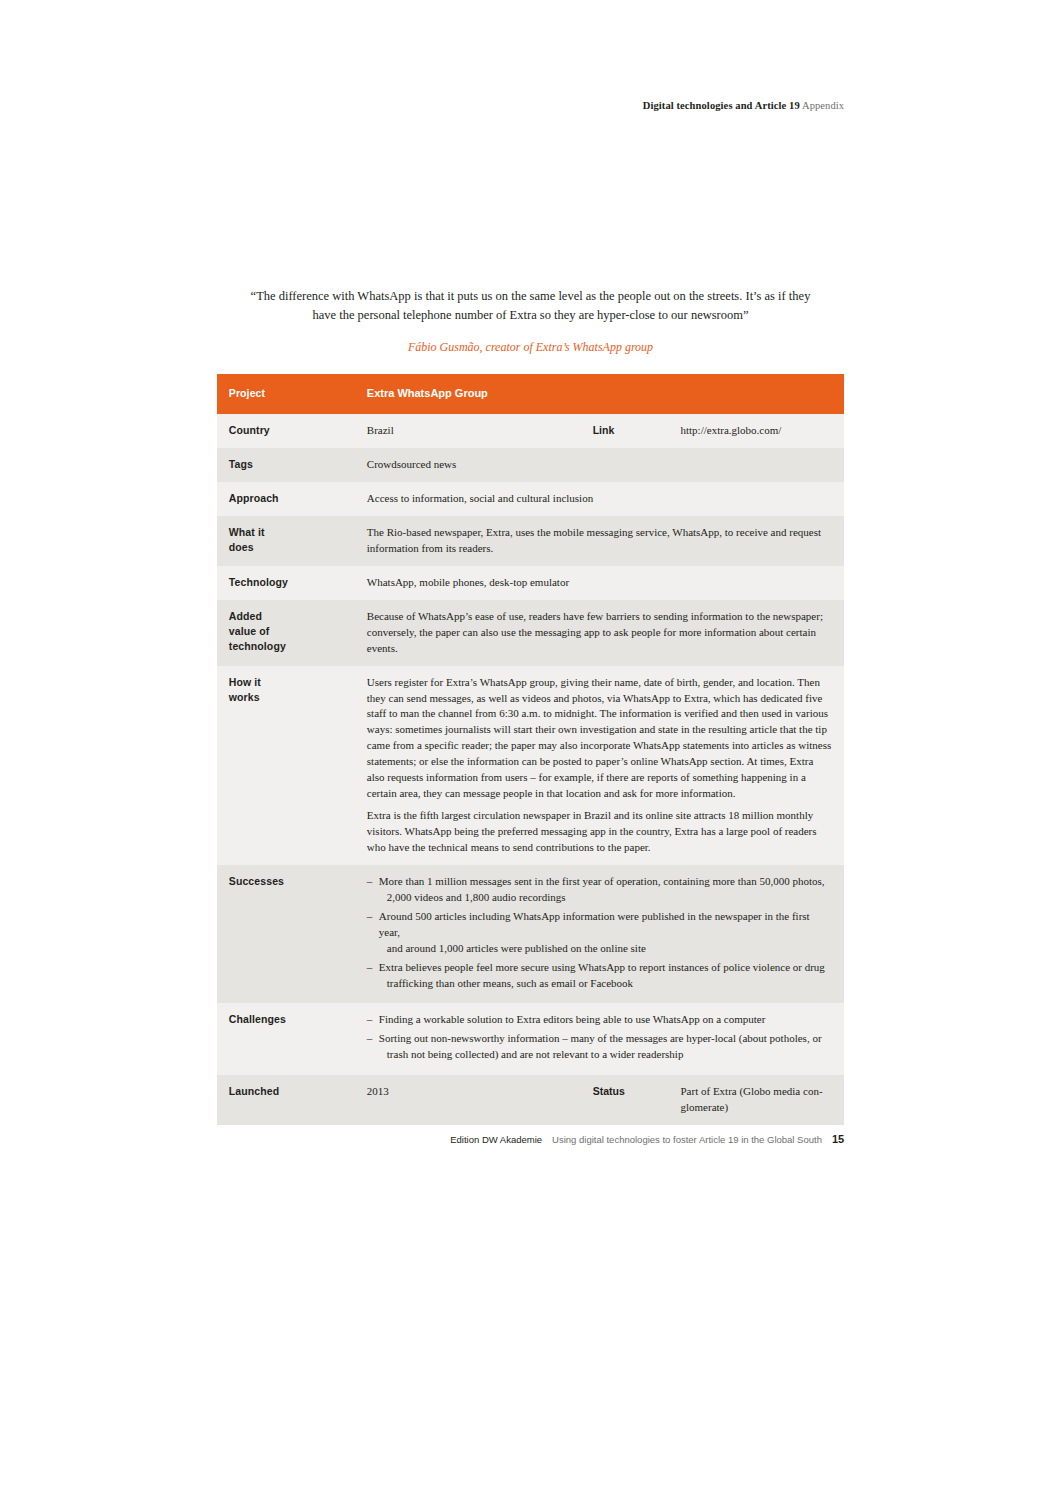Digital technologies and Article 19 Appendix
“The difference with WhatsApp is that it puts us on the same level as the people out on the streets. It’s as if they have the personal telephone number of Extra so they are hyper-close to our newsroom”
Fábio Gusmão, creator of Extra’s WhatsApp group
| Project | Extra WhatsApp Group |
| Country | Brazil | Link | http://extra.globo.com/ |
| Tags | Crowdsourced news |
| Approach | Access to information, social and cultural inclusion |
| What it does | The Rio-based newspaper, Extra, uses the mobile messaging service, WhatsApp, to receive and request information from its readers. |
| Technology | WhatsApp, mobile phones, desk-top emulator |
| Added value of technology | Because of WhatsApp’s ease of use, readers have few barriers to sending information to the newspaper; conversely, the paper can also use the messaging app to ask people for more information about certain events. |
| How it works | Users register for Extra’s WhatsApp group, giving their name, date of birth, gender, and location. Then they can send messages, as well as videos and photos, via WhatsApp to Extra, which has dedicated five staff to man the channel from 6:30 a.m. to midnight. The information is verified and then used in various ways: sometimes journalists will start their own investigation and state in the resulting article that the tip came from a specific reader; the paper may also incorporate WhatsApp statements into articles as witness statements; or else the information can be posted to paper’s online WhatsApp section. At times, Extra also requests information from users – for example, if there are reports of something happening in a certain area, they can message people in that location and ask for more information. Extra is the fifth largest circulation newspaper in Brazil and its online site attracts 18 million monthly visitors. WhatsApp being the preferred messaging app in the country, Extra has a large pool of readers who have the technical means to send contributions to the paper. |
| Successes | More than 1 million messages sent in the first year of operation, containing more than 50,000 photos, 2,000 videos and 1,800 audio recordings Around 500 articles including WhatsApp information were published in the newspaper in the first year, and around 1,000 articles were published on the online site Extra believes people feel more secure using WhatsApp to report instances of police violence or drug trafficking than other means, such as email or Facebook |
| Challenges | Finding a workable solution to Extra editors being able to use WhatsApp on a computer Sorting out non-newsworthy information – many of the messages are hyper-local (about potholes, or trash not being collected) and are not relevant to a wider readership |
| Launched | 2013 | Status | Part of Extra (Globo media con- glomerate) |
Edition DW Akademie Using digital technologies to foster Article 19 in the Global South 15